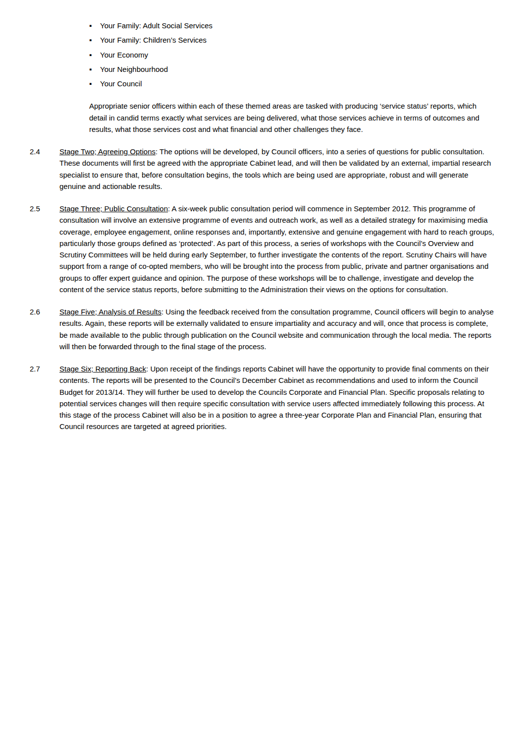Your Family: Adult Social Services
Your Family: Children’s Services
Your Economy
Your Neighbourhood
Your Council
Appropriate senior officers within each of these themed areas are tasked with producing ‘service status’ reports, which detail in candid terms exactly what services are being delivered, what those services achieve in terms of outcomes and results, what those services cost and what financial and other challenges they face.
2.4
Stage Two; Agreeing Options: The options will be developed, by Council officers, into a series of questions for public consultation. These documents will first be agreed with the appropriate Cabinet lead, and will then be validated by an external, impartial research specialist to ensure that, before consultation begins, the tools which are being used are appropriate, robust and will generate genuine and actionable results.
2.5
Stage Three; Public Consultation: A six-week public consultation period will commence in September 2012. This programme of consultation will involve an extensive programme of events and outreach work, as well as a detailed strategy for maximising media coverage, employee engagement, online responses and, importantly, extensive and genuine engagement with hard to reach groups, particularly those groups defined as ‘protected’. As part of this process, a series of workshops with the Council’s Overview and Scrutiny Committees will be held during early September, to further investigate the contents of the report. Scrutiny Chairs will have support from a range of co-opted members, who will be brought into the process from public, private and partner organisations and groups to offer expert guidance and opinion. The purpose of these workshops will be to challenge, investigate and develop the content of the service status reports, before submitting to the Administration their views on the options for consultation.
2.6
Stage Five; Analysis of Results: Using the feedback received from the consultation programme, Council officers will begin to analyse results. Again, these reports will be externally validated to ensure impartiality and accuracy and will, once that process is complete, be made available to the public through publication on the Council website and communication through the local media. The reports will then be forwarded through to the final stage of the process.
2.7
Stage Six; Reporting Back: Upon receipt of the findings reports Cabinet will have the opportunity to provide final comments on their contents. The reports will be presented to the Council’s December Cabinet as recommendations and used to inform the Council Budget for 2013/14. They will further be used to develop the Councils Corporate and Financial Plan. Specific proposals relating to potential services changes will then require specific consultation with service users affected immediately following this process. At this stage of the process Cabinet will also be in a position to agree a three-year Corporate Plan and Financial Plan, ensuring that Council resources are targeted at agreed priorities.